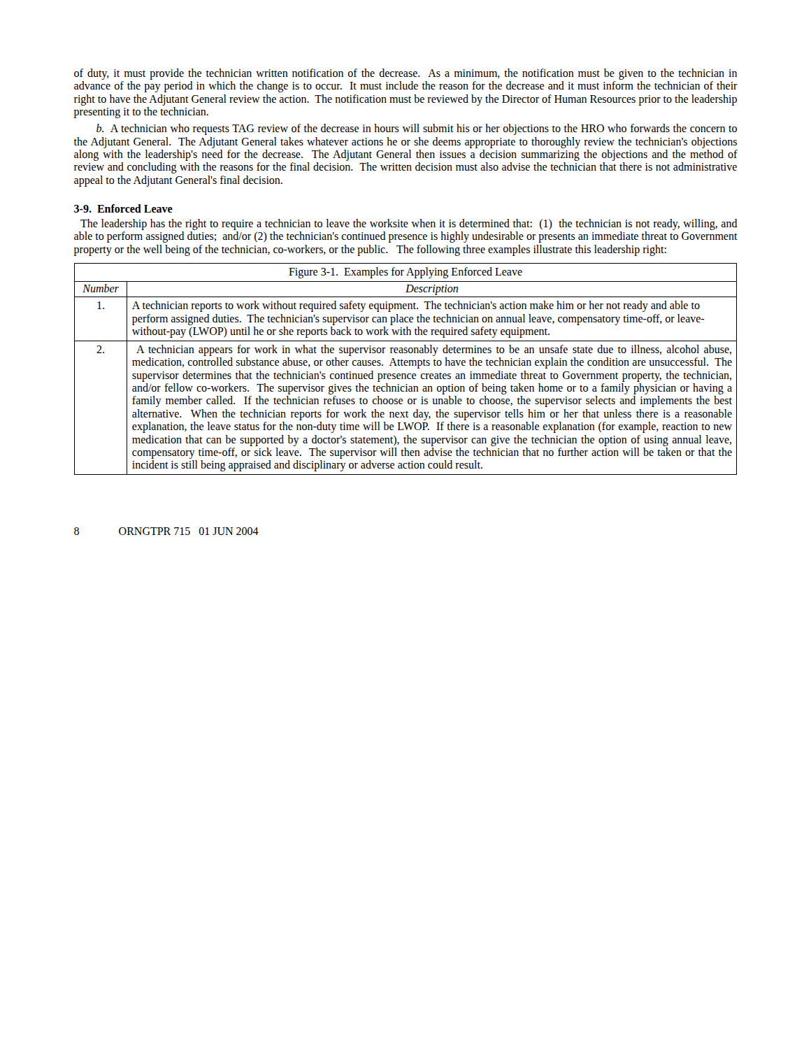of duty, it must provide the technician written notification of the decrease. As a minimum, the notification must be given to the technician in advance of the pay period in which the change is to occur. It must include the reason for the decrease and it must inform the technician of their right to have the Adjutant General review the action. The notification must be reviewed by the Director of Human Resources prior to the leadership presenting it to the technician.
b. A technician who requests TAG review of the decrease in hours will submit his or her objections to the HRO who forwards the concern to the Adjutant General. The Adjutant General takes whatever actions he or she deems appropriate to thoroughly review the technician's objections along with the leadership's need for the decrease. The Adjutant General then issues a decision summarizing the objections and the method of review and concluding with the reasons for the final decision. The written decision must also advise the technician that there is not administrative appeal to the Adjutant General's final decision.
3-9. Enforced Leave
The leadership has the right to require a technician to leave the worksite when it is determined that: (1) the technician is not ready, willing, and able to perform assigned duties; and/or (2) the technician's continued presence is highly undesirable or presents an immediate threat to Government property or the well being of the technician, co-workers, or the public. The following three examples illustrate this leadership right:
Figure 3-1. Examples for Applying Enforced Leave
| Number | Description |
| --- | --- |
| 1. | A technician reports to work without required safety equipment. The technician's action make him or her not ready and able to perform assigned duties. The technician's supervisor can place the technician on annual leave, compensatory time-off, or leave-without-pay (LWOP) until he or she reports back to work with the required safety equipment. |
| 2. | A technician appears for work in what the supervisor reasonably determines to be an unsafe state due to illness, alcohol abuse, medication, controlled substance abuse, or other causes. Attempts to have the technician explain the condition are unsuccessful. The supervisor determines that the technician's continued presence creates an immediate threat to Government property, the technician, and/or fellow co-workers. The supervisor gives the technician an option of being taken home or to a family physician or having a family member called. If the technician refuses to choose or is unable to choose, the supervisor selects and implements the best alternative. When the technician reports for work the next day, the supervisor tells him or her that unless there is a reasonable explanation, the leave status for the non-duty time will be LWOP. If there is a reasonable explanation (for example, reaction to new medication that can be supported by a doctor's statement), the supervisor can give the technician the option of using annual leave, compensatory time-off, or sick leave. The supervisor will then advise the technician that no further action will be taken or that the incident is still being appraised and disciplinary or adverse action could result. |
8 ORNGTPR 715 01 JUN 2004